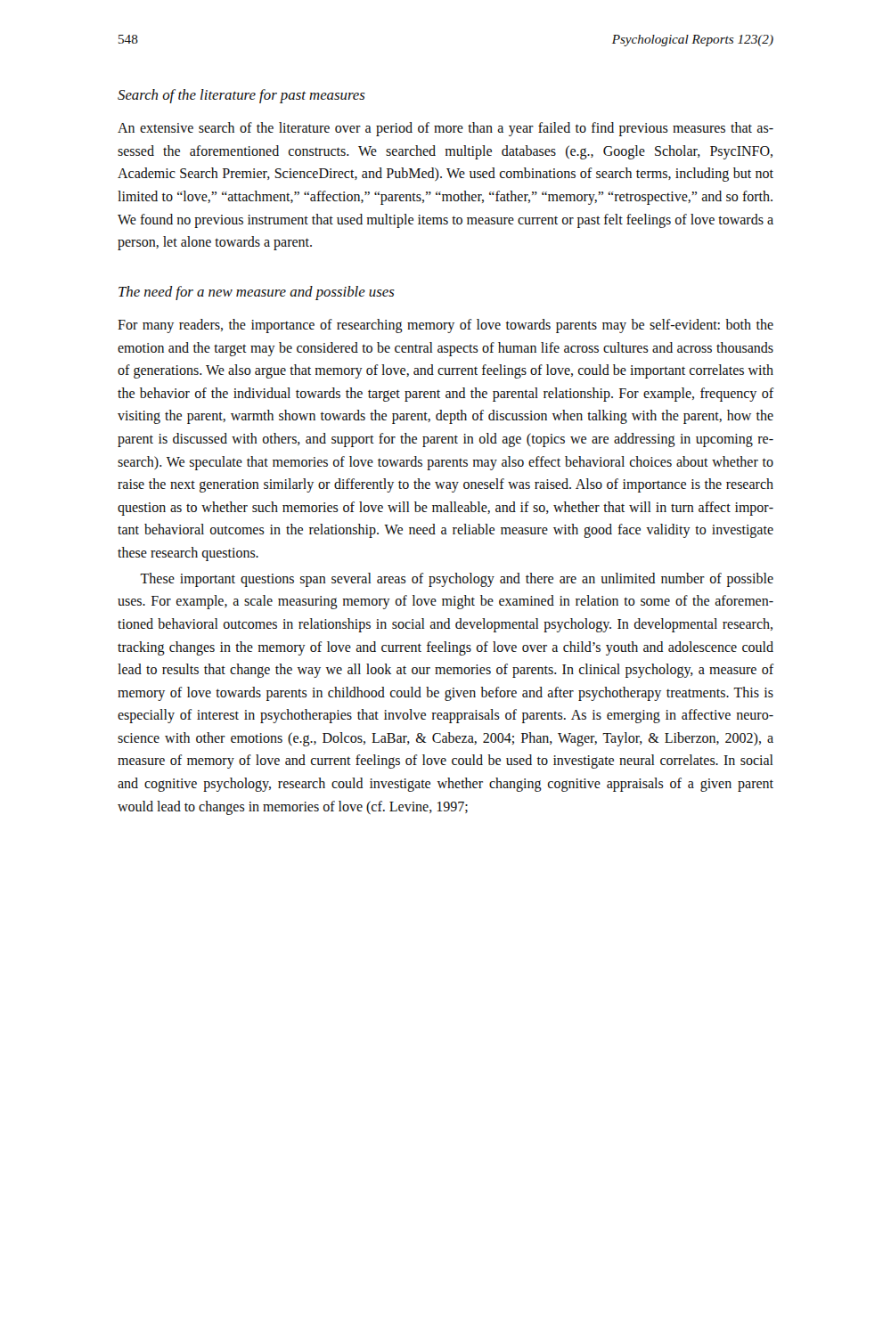548 Psychological Reports 123(2)
Search of the literature for past measures
An extensive search of the literature over a period of more than a year failed to find previous measures that assessed the aforementioned constructs. We searched multiple databases (e.g., Google Scholar, PsycINFO, Academic Search Premier, ScienceDirect, and PubMed). We used combinations of search terms, including but not limited to “love,” “attachment,” “affection,” “parents,” “mother, “father,” “memory,” “retrospective,” and so forth. We found no previous instrument that used multiple items to measure current or past felt feelings of love towards a person, let alone towards a parent.
The need for a new measure and possible uses
For many readers, the importance of researching memory of love towards parents may be self-evident: both the emotion and the target may be considered to be central aspects of human life across cultures and across thousands of generations. We also argue that memory of love, and current feelings of love, could be important correlates with the behavior of the individual towards the target parent and the parental relationship. For example, frequency of visiting the parent, warmth shown towards the parent, depth of discussion when talking with the parent, how the parent is discussed with others, and support for the parent in old age (topics we are addressing in upcoming research). We speculate that memories of love towards parents may also effect behavioral choices about whether to raise the next generation similarly or differently to the way oneself was raised. Also of importance is the research question as to whether such memories of love will be malleable, and if so, whether that will in turn affect important behavioral outcomes in the relationship. We need a reliable measure with good face validity to investigate these research questions.
These important questions span several areas of psychology and there are an unlimited number of possible uses. For example, a scale measuring memory of love might be examined in relation to some of the aforementioned behavioral outcomes in relationships in social and developmental psychology. In developmental research, tracking changes in the memory of love and current feelings of love over a child’s youth and adolescence could lead to results that change the way we all look at our memories of parents. In clinical psychology, a measure of memory of love towards parents in childhood could be given before and after psychotherapy treatments. This is especially of interest in psychotherapies that involve reappraisals of parents. As is emerging in affective neuroscience with other emotions (e.g., Dolcos, LaBar, & Cabeza, 2004; Phan, Wager, Taylor, & Liberzon, 2002), a measure of memory of love and current feelings of love could be used to investigate neural correlates. In social and cognitive psychology, research could investigate whether changing cognitive appraisals of a given parent would lead to changes in memories of love (cf. Levine, 1997;